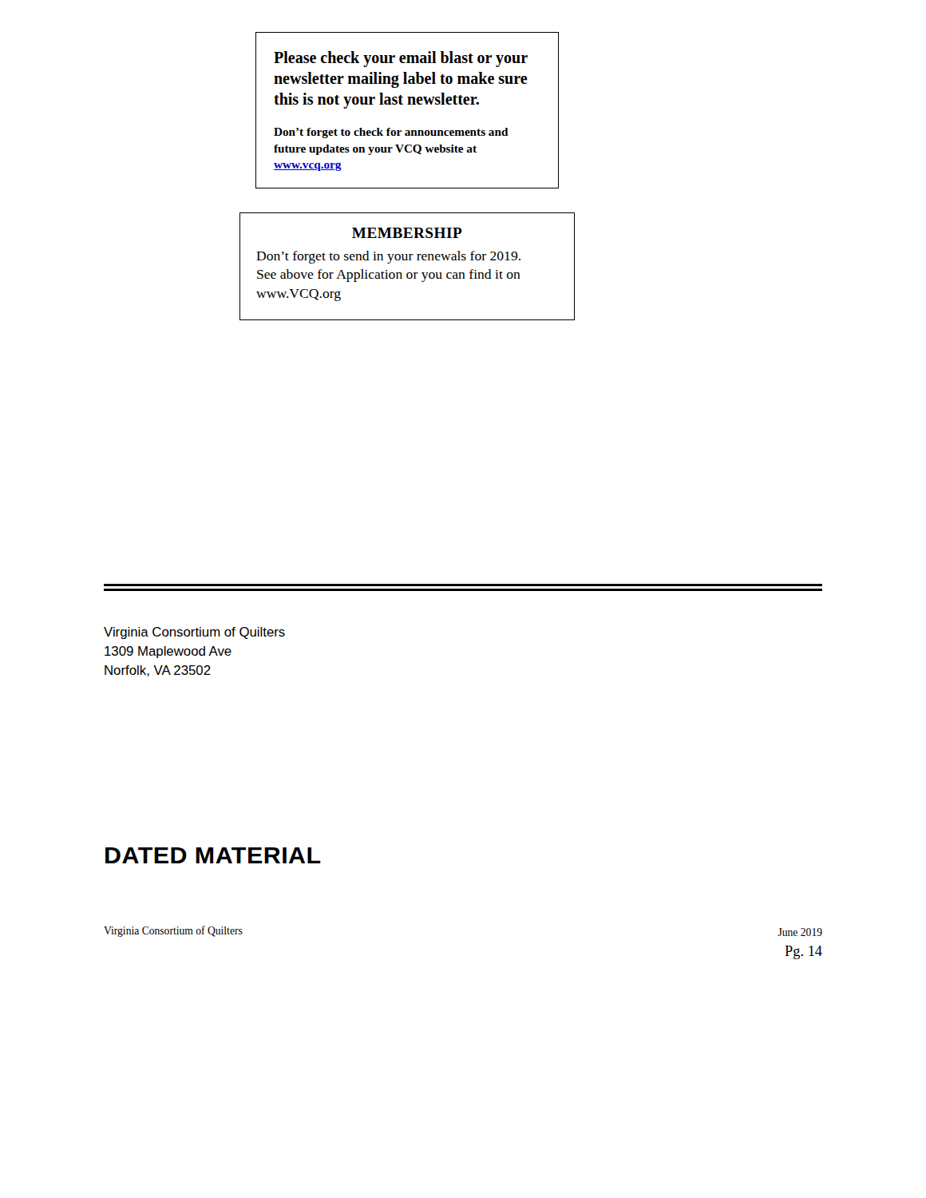Please check your email blast or your newsletter mailing label to make sure this is not your last newsletter.
Don’t forget to check for announcements and future updates on your VCQ website at www.vcq.org
MEMBERSHIP
Don’t forget to send in your renewals for 2019.
See above for Application or you can find it on www.VCQ.org
Virginia Consortium of Quilters
1309 Maplewood Ave
Norfolk, VA 23502
DATED MATERIAL
Virginia Consortium of Quilters
June 2019
Pg. 14